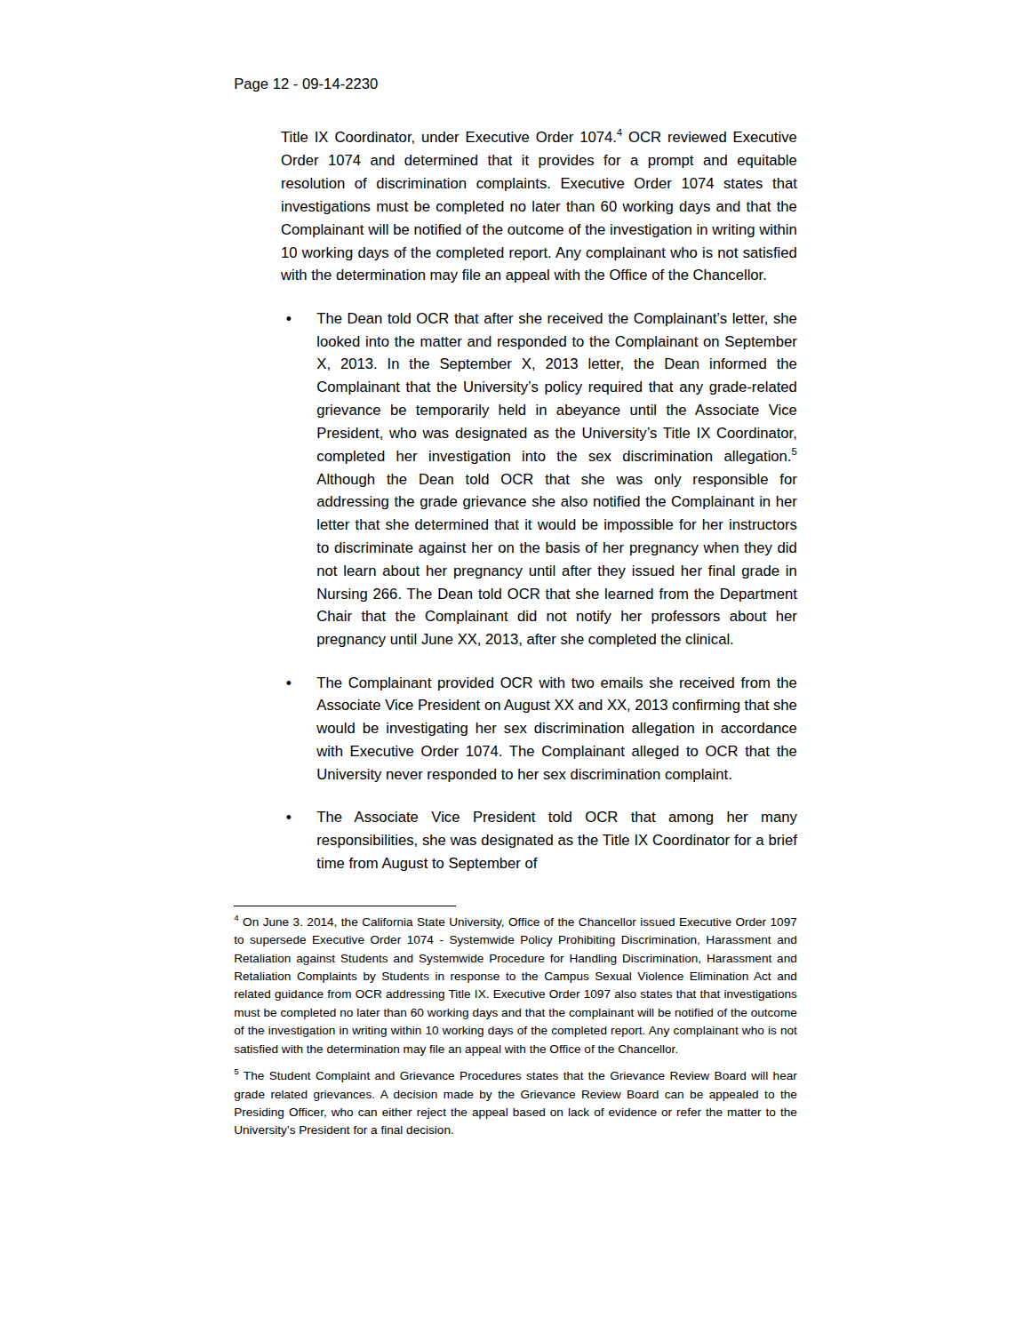Page 12 - 09-14-2230
Title IX Coordinator, under Executive Order 1074.4 OCR reviewed Executive Order 1074 and determined that it provides for a prompt and equitable resolution of discrimination complaints. Executive Order 1074 states that investigations must be completed no later than 60 working days and that the Complainant will be notified of the outcome of the investigation in writing within 10 working days of the completed report. Any complainant who is not satisfied with the determination may file an appeal with the Office of the Chancellor.
The Dean told OCR that after she received the Complainant’s letter, she looked into the matter and responded to the Complainant on September X, 2013. In the September X, 2013 letter, the Dean informed the Complainant that the University’s policy required that any grade-related grievance be temporarily held in abeyance until the Associate Vice President, who was designated as the University’s Title IX Coordinator, completed her investigation into the sex discrimination allegation.5 Although the Dean told OCR that she was only responsible for addressing the grade grievance she also notified the Complainant in her letter that she determined that it would be impossible for her instructors to discriminate against her on the basis of her pregnancy when they did not learn about her pregnancy until after they issued her final grade in Nursing 266. The Dean told OCR that she learned from the Department Chair that the Complainant did not notify her professors about her pregnancy until June XX, 2013, after she completed the clinical.
The Complainant provided OCR with two emails she received from the Associate Vice President on August XX and XX, 2013 confirming that she would be investigating her sex discrimination allegation in accordance with Executive Order 1074. The Complainant alleged to OCR that the University never responded to her sex discrimination complaint.
The Associate Vice President told OCR that among her many responsibilities, she was designated as the Title IX Coordinator for a brief time from August to September of
4 On June 3. 2014, the California State University, Office of the Chancellor issued Executive Order 1097 to supersede Executive Order 1074 - Systemwide Policy Prohibiting Discrimination, Harassment and Retaliation against Students and Systemwide Procedure for Handling Discrimination, Harassment and Retaliation Complaints by Students in response to the Campus Sexual Violence Elimination Act and related guidance from OCR addressing Title IX. Executive Order 1097 also states that that investigations must be completed no later than 60 working days and that the complainant will be notified of the outcome of the investigation in writing within 10 working days of the completed report. Any complainant who is not satisfied with the determination may file an appeal with the Office of the Chancellor.
5 The Student Complaint and Grievance Procedures states that the Grievance Review Board will hear grade related grievances. A decision made by the Grievance Review Board can be appealed to the Presiding Officer, who can either reject the appeal based on lack of evidence or refer the matter to the University’s President for a final decision.